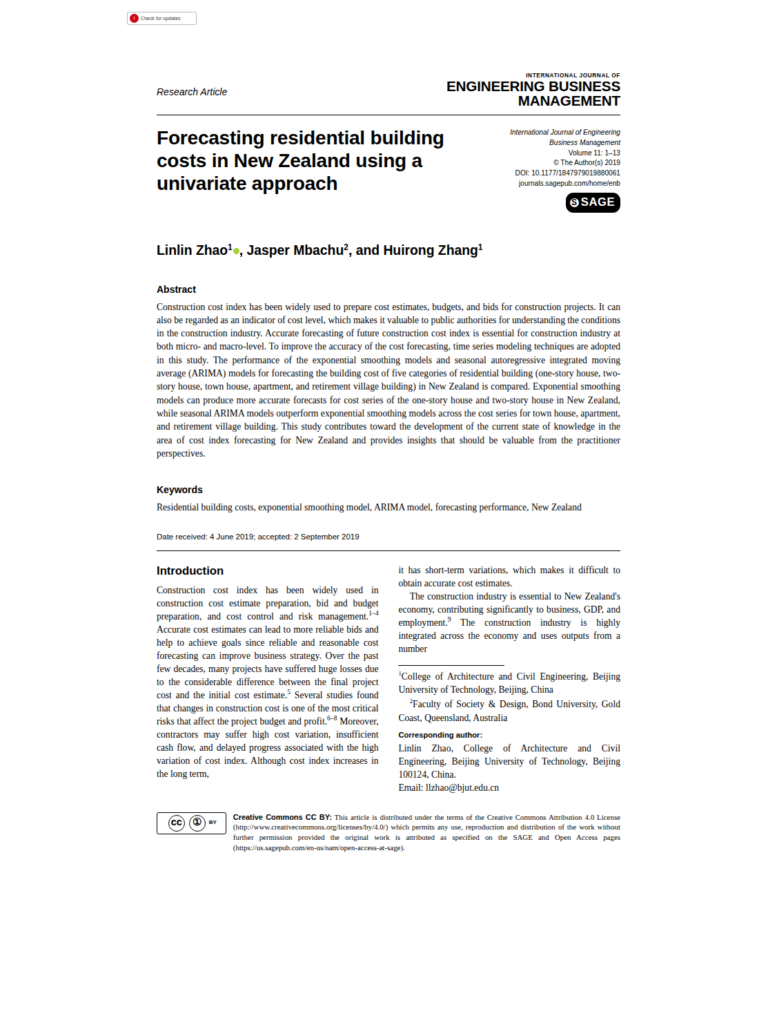!
Check for updates
Research Article
INTERNATIONAL JOURNAL OF
ENGINEERING BUSINESS
MANAGEMENT
Forecasting residential building costs in New Zealand using a univariate approach
International Journal of Engineering
Business Management
Volume 11: 1–13
© The Author(s) 2019
DOI: 10.1177/1847979019880061
journals.sagepub.com/home/enb
SSAGE
Linlin Zhao1 , Jasper Mbachu2, and Huirong Zhang1
Abstract
Construction cost index has been widely used to prepare cost estimates, budgets, and bids for construction projects. It can also be regarded as an indicator of cost level, which makes it valuable to public authorities for understanding the conditions in the construction industry. Accurate forecasting of future construction cost index is essential for construction industry at both micro- and macro-level. To improve the accuracy of the cost forecasting, time series modeling techniques are adopted in this study. The performance of the exponential smoothing models and seasonal autoregressive integrated moving average (ARIMA) models for forecasting the building cost of five categories of residential building (one-story house, two-story house, town house, apartment, and retirement village building) in New Zealand is compared. Exponential smoothing models can produce more accurate forecasts for cost series of the one-story house and two-story house in New Zealand, while seasonal ARIMA models outperform exponential smoothing models across the cost series for town house, apartment, and retirement village building. This study contributes toward the development of the current state of knowledge in the area of cost index forecasting for New Zealand and provides insights that should be valuable from the practitioner perspectives.
Keywords
Residential building costs, exponential smoothing model, ARIMA model, forecasting performance, New Zealand
Date received: 4 June 2019; accepted: 2 September 2019
Introduction
Construction cost index has been widely used in construction cost estimate preparation, bid and budget preparation, and cost control and risk management.1–4 Accurate cost estimates can lead to more reliable bids and help to achieve goals since reliable and reasonable cost forecasting can improve business strategy. Over the past few decades, many projects have suffered huge losses due to the considerable difference between the final project cost and the initial cost estimate.5 Several studies found that changes in construction cost is one of the most critical risks that affect the project budget and profit.6–8 Moreover, contractors may suffer high cost variation, insufficient cash flow, and delayed progress associated with the high variation of cost index. Although cost index increases in the long term,
it has short-term variations, which makes it difficult to obtain accurate cost estimates.
The construction industry is essential to New Zealand's economy, contributing significantly to business, GDP, and employment.9 The construction industry is highly integrated across the economy and uses outputs from a number
1College of Architecture and Civil Engineering, Beijing University of Technology, Beijing, China
2Faculty of Society & Design, Bond University, Gold Coast, Queensland, Australia
Corresponding author:
Linlin Zhao, College of Architecture and Civil Engineering, Beijing University of Technology, Beijing 100124, China.
Email: llzhao@bjut.edu.cn
cc
①
BY
Creative Commons CC BY: This article is distributed under the terms of the Creative Commons Attribution 4.0 License (http://www.creativecommons.org/licenses/by/4.0/) which permits any use, reproduction and distribution of the work without further permission provided the original work is attributed as specified on the SAGE and Open Access pages (https://us.sagepub.com/en-us/nam/open-access-at-sage).